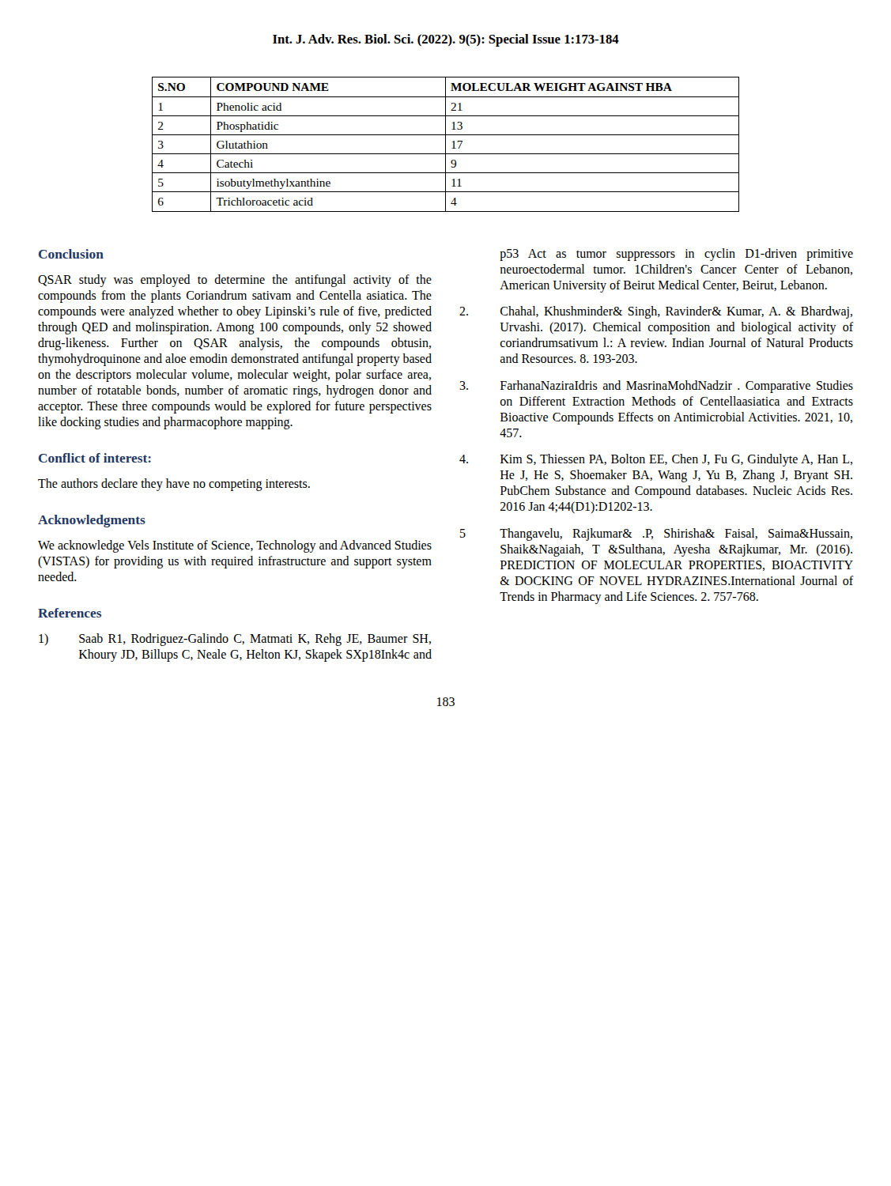Int. J. Adv. Res. Biol. Sci. (2022). 9(5): Special Issue 1:173-184
| S.NO | COMPOUND NAME | MOLECULAR WEIGHT AGAINST HBA |
| --- | --- | --- |
| 1 | Phenolic acid | 21 |
| 2 | Phosphatidic | 13 |
| 3 | Glutathion | 17 |
| 4 | Catechi | 9 |
| 5 | isobutylmethylxanthine | 11 |
| 6 | Trichloroacetic acid | 4 |
Conclusion
QSAR study was employed to determine the antifungal activity of the compounds from the plants Coriandrum sativam and Centella asiatica. The compounds were analyzed whether to obey Lipinski’s rule of five, predicted through QED and molinspiration. Among 100 compounds, only 52 showed drug-likeness. Further on QSAR analysis, the compounds obtusin, thymohydroquinone and aloe emodin demonstrated antifungal property based on the descriptors molecular volume, molecular weight, polar surface area, number of rotatable bonds, number of aromatic rings, hydrogen donor and acceptor. These three compounds would be explored for future perspectives like docking studies and pharmacophore mapping.
Conflict of interest:
The authors declare they have no competing interests.
Acknowledgments
We acknowledge Vels Institute of Science, Technology and Advanced Studies (VISTAS) for providing us with required infrastructure and support system needed.
References
1) Saab R1, Rodriguez-Galindo C, Matmati K, Rehg JE, Baumer SH, Khoury JD, Billups C, Neale G, Helton KJ, Skapek SXp18Ink4c and p53 Act as tumor suppressors in cyclin D1-driven primitive neuroectodermal tumor. 1Children's Cancer Center of Lebanon, American University of Beirut Medical Center, Beirut, Lebanon.
2. Chahal, Khushminder& Singh, Ravinder& Kumar, A. & Bhardwaj, Urvashi. (2017). Chemical composition and biological activity of coriandrumsativum l.: A review. Indian Journal of Natural Products and Resources. 8. 193-203.
3. FarhanaNaziraIdris and MasrinaMohdNadzir . Comparative Studies on Different Extraction Methods of Centellaasiatica and Extracts Bioactive Compounds Effects on Antimicrobial Activities. 2021, 10, 457.
4. Kim S, Thiessen PA, Bolton EE, Chen J, Fu G, Gindulyte A, Han L, He J, He S, Shoemaker BA, Wang J, Yu B, Zhang J, Bryant SH. PubChem Substance and Compound databases. Nucleic Acids Res. 2016 Jan 4;44(D1):D1202-13.
5 Thangavelu, Rajkumar& .P, Shirisha& Faisal, Saima&Hussain, Shaik&Nagaiah, T &Sulthana, Ayesha &Rajkumar, Mr. (2016). PREDICTION OF MOLECULAR PROPERTIES, BIOACTIVITY & DOCKING OF NOVEL HYDRAZINES.International Journal of Trends in Pharmacy and Life Sciences. 2. 757-768.
183